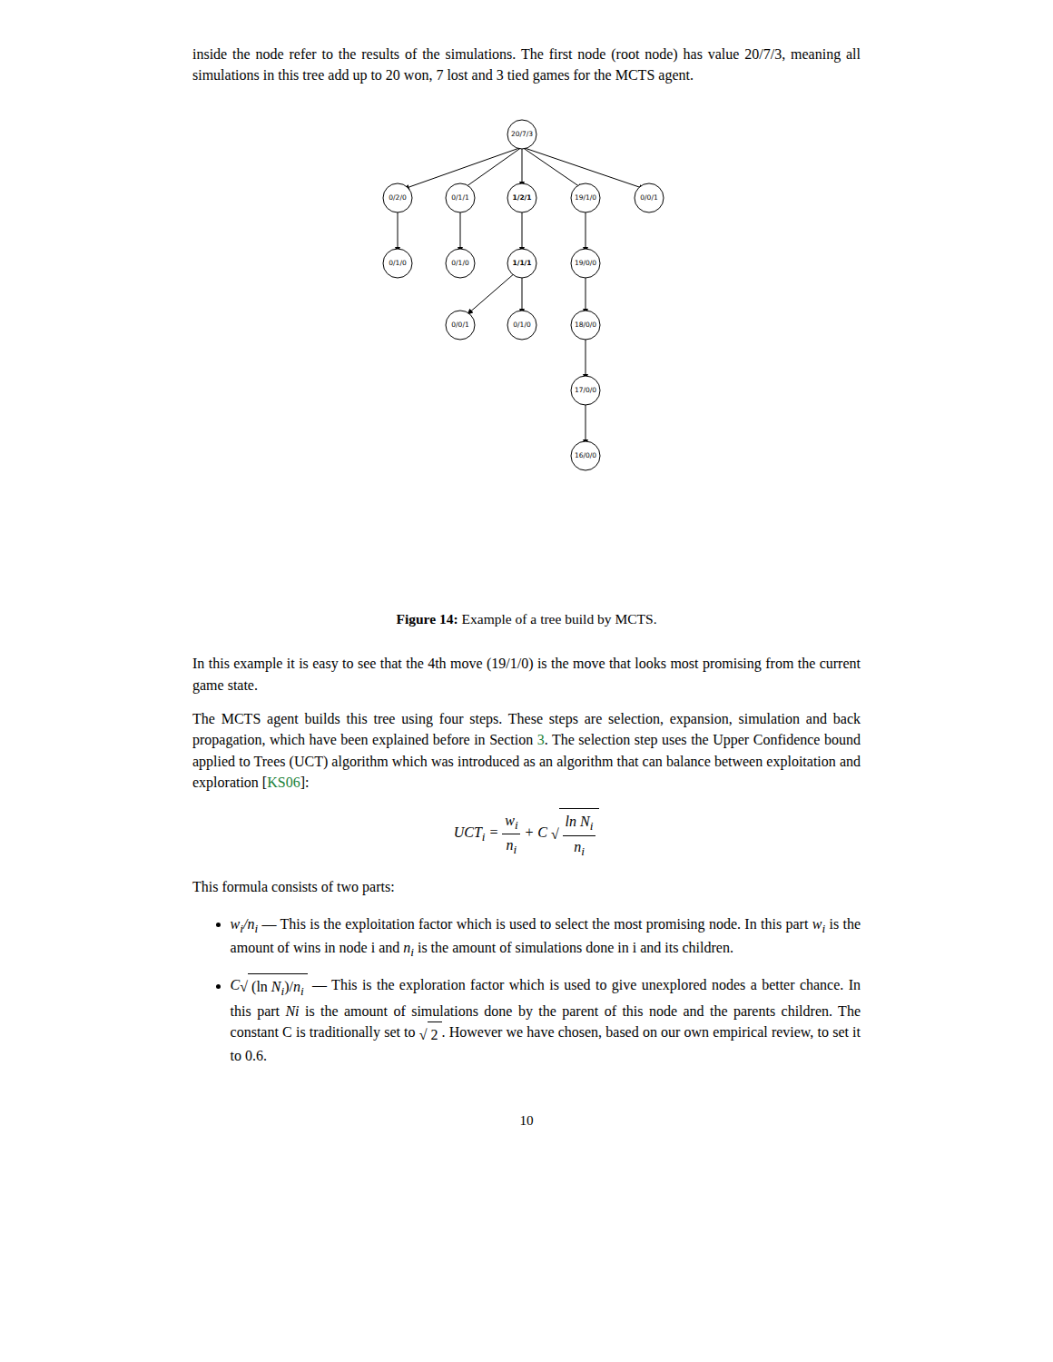inside the node refer to the results of the simulations. The first node (root node) has value 20/7/3, meaning all simulations in this tree add up to 20 won, 7 lost and 3 tied games for the MCTS agent.
20/7/3 0/2/0 0/1/1 1/2/1 19/1/0 0/0/1 0/1/0 0/1/0 1/1/1 19/0/0 0/0/1 0/1/0 18/0/0 17/0/0 16/0/0
Figure 14: Example of a tree build by MCTS.
In this example it is easy to see that the 4th move (19/1/0) is the move that looks most promising from the current game state.
The MCTS agent builds this tree using four steps. These steps are selection, expansion, simulation and back propagation, which have been explained before in Section 3. The selection step uses the Upper Confidence bound applied to Trees (UCT) algorithm which was introduced as an algorithm that can balance between exploitation and exploration [KS06]:
UCTi = wi ni + C √ln Ni ni
This formula consists of two parts:
wi/ni — This is the exploitation factor which is used to select the most promising node. In this part wi is the amount of wins in node i and ni is the amount of simulations done in i and its children.
C√(ln Ni)/ni — This is the exploration factor which is used to give unexplored nodes a better chance. In this part Ni is the amount of simulations done by the parent of this node and the parents children. The constant C is traditionally set to √2. However we have chosen, based on our own empirical review, to set it to 0.6.
10